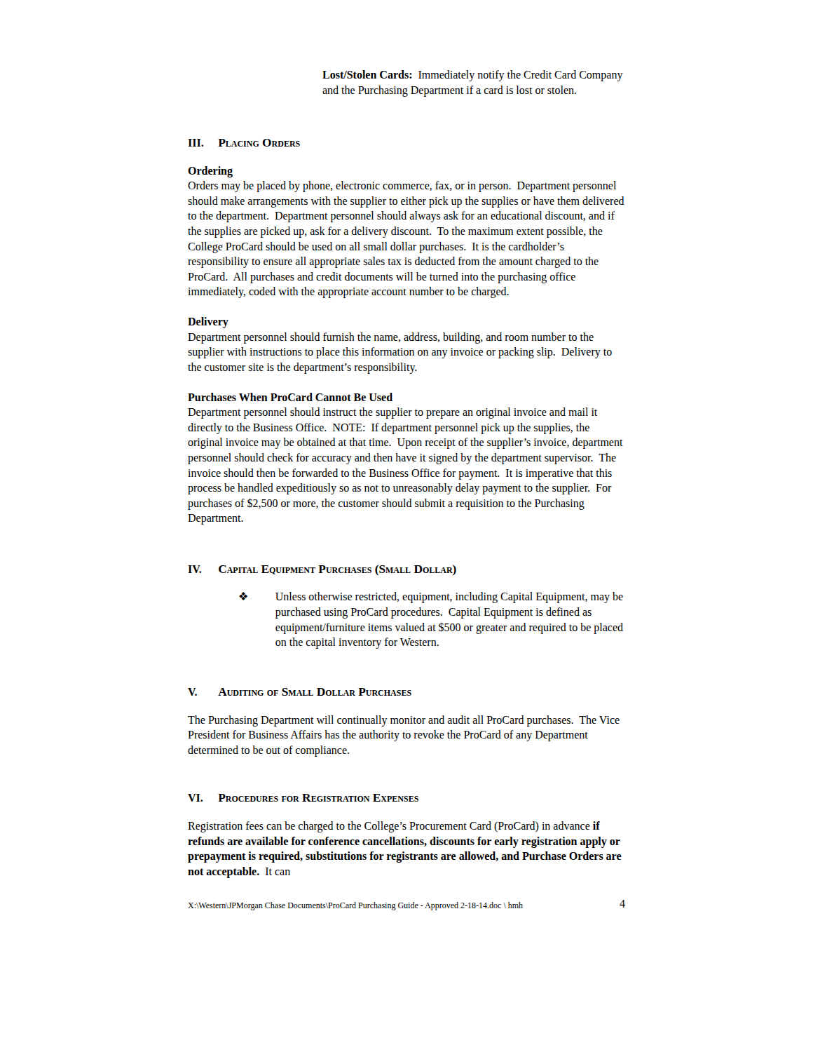Lost/Stolen Cards: Immediately notify the Credit Card Company and the Purchasing Department if a card is lost or stolen.
III. Placing Orders
Ordering
Orders may be placed by phone, electronic commerce, fax, or in person. Department personnel should make arrangements with the supplier to either pick up the supplies or have them delivered to the department. Department personnel should always ask for an educational discount, and if the supplies are picked up, ask for a delivery discount. To the maximum extent possible, the College ProCard should be used on all small dollar purchases. It is the cardholder’s responsibility to ensure all appropriate sales tax is deducted from the amount charged to the ProCard. All purchases and credit documents will be turned into the purchasing office immediately, coded with the appropriate account number to be charged.
Delivery
Department personnel should furnish the name, address, building, and room number to the supplier with instructions to place this information on any invoice or packing slip. Delivery to the customer site is the department’s responsibility.
Purchases When ProCard Cannot Be Used
Department personnel should instruct the supplier to prepare an original invoice and mail it directly to the Business Office. NOTE: If department personnel pick up the supplies, the original invoice may be obtained at that time. Upon receipt of the supplier’s invoice, department personnel should check for accuracy and then have it signed by the department supervisor. The invoice should then be forwarded to the Business Office for payment. It is imperative that this process be handled expeditiously so as not to unreasonably delay payment to the supplier. For purchases of $2,500 or more, the customer should submit a requisition to the Purchasing Department.
IV. Capital Equipment Purchases (Small Dollar)
❖
Unless otherwise restricted, equipment, including Capital Equipment, may be purchased using ProCard procedures. Capital Equipment is defined as equipment/furniture items valued at $500 or greater and required to be placed on the capital inventory for Western.
V. Auditing of Small Dollar Purchases
The Purchasing Department will continually monitor and audit all ProCard purchases. The Vice President for Business Affairs has the authority to revoke the ProCard of any Department determined to be out of compliance.
VI. Procedures for Registration Expenses
Registration fees can be charged to the College’s Procurement Card (ProCard) in advance if refunds are available for conference cancellations, discounts for early registration apply or prepayment is required, substitutions for registrants are allowed, and Purchase Orders are not acceptable. It can
X:\Western\JPMorgan Chase Documents\ProCard Purchasing Guide - Approved 2-18-14.doc \ hmh
4